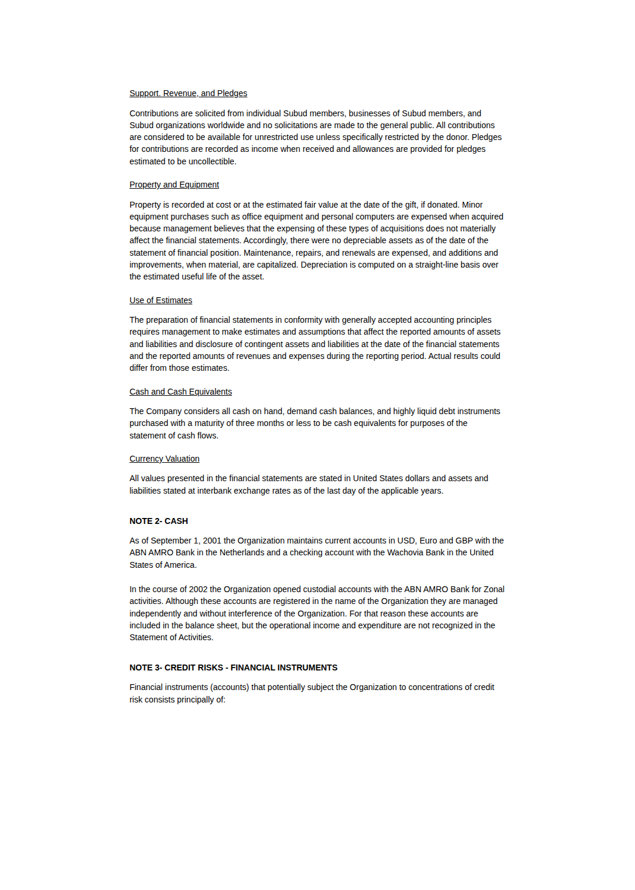Support. Revenue, and Pledges
Contributions are solicited from individual Subud members, businesses of Subud members, and Subud organizations worldwide and no solicitations are made to the general public. All contributions are considered to be available for unrestricted use unless specifically restricted by the donor. Pledges for contributions are recorded as income when received and allowances are provided for pledges estimated to be uncollectible.
Property and Equipment
Property is recorded at cost or at the estimated fair value at the date of the gift, if donated. Minor equipment purchases such as office equipment and personal computers are expensed when acquired because management believes that the expensing of these types of acquisitions does not materially affect the financial statements. Accordingly, there were no depreciable assets as of the date of the statement of financial position. Maintenance, repairs, and renewals are expensed, and additions and improvements, when material, are capitalized. Depreciation is computed on a straight-line basis over the estimated useful life of the asset.
Use of Estimates
The preparation of financial statements in conformity with generally accepted accounting principles requires management to make estimates and assumptions that affect the reported amounts of assets and liabilities and disclosure of contingent assets and liabilities at the date of the financial statements and the reported amounts of revenues and expenses during the reporting period. Actual results could differ from those estimates.
Cash and Cash Equivalents
The Company considers all cash on hand, demand cash balances, and highly liquid debt instruments purchased with a maturity of three months or less to be cash equivalents for purposes of the statement of cash flows.
Currency Valuation
All values presented in the financial statements are stated in United States dollars and assets and liabilities stated at interbank exchange rates as of the last day of the applicable years.
NOTE 2- CASH
As of September 1, 2001 the Organization maintains current accounts in USD, Euro and GBP with the ABN AMRO Bank in the Netherlands and a checking account with the Wachovia Bank in the United States of America.
In the course of 2002 the Organization opened custodial accounts with the ABN AMRO Bank for Zonal activities. Although these accounts are registered in the name of the Organization they are managed independently and without interference of the Organization. For that reason these accounts are included in the balance sheet, but the operational income and expenditure are not recognized in the Statement of Activities.
NOTE 3- CREDIT RISKS - FINANCIAL INSTRUMENTS
Financial instruments (accounts) that potentially subject the Organization to concentrations of credit risk consists principally of: